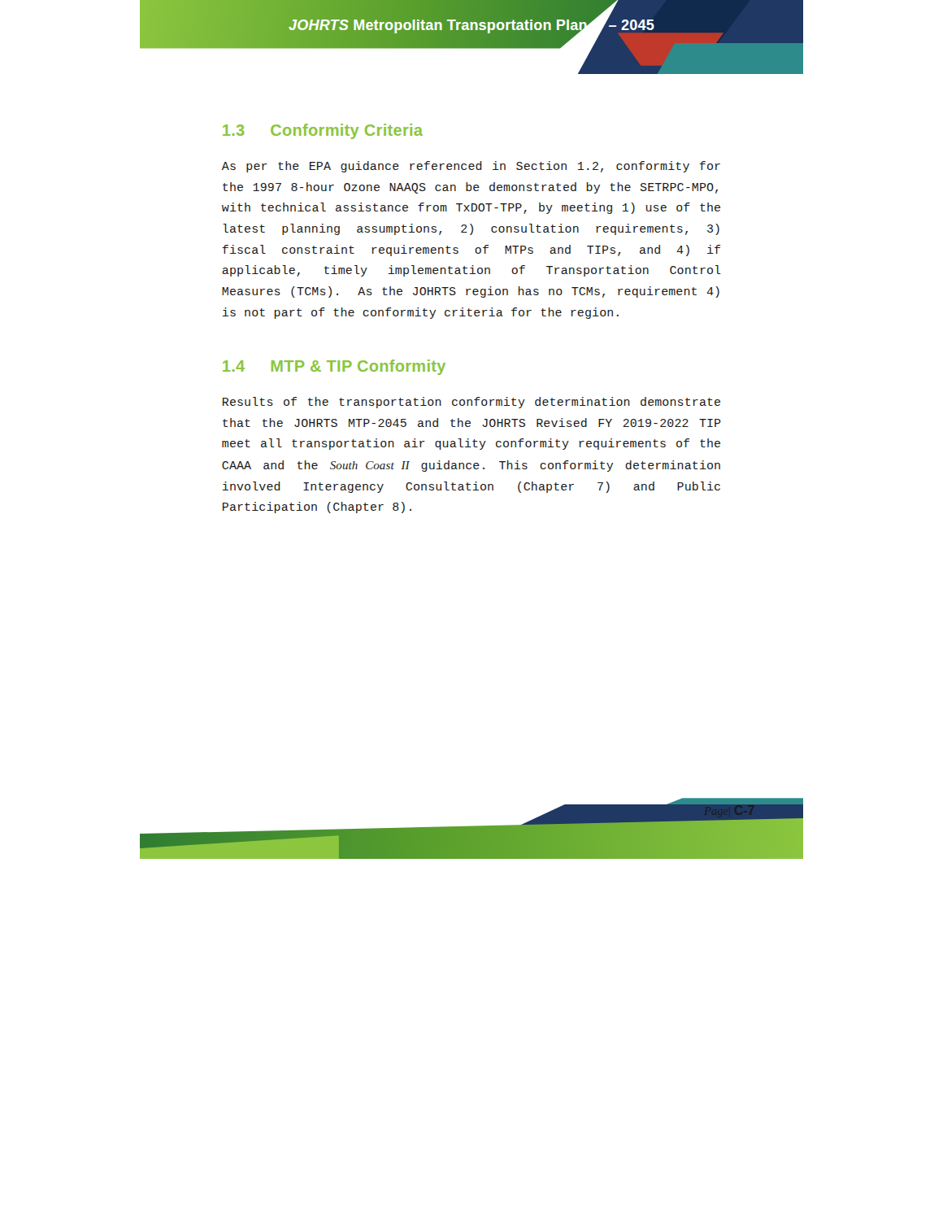JOHRTS Metropolitan Transportation Plan – 2045
1.3 Conformity Criteria
As per the EPA guidance referenced in Section 1.2, conformity for the 1997 8-hour Ozone NAAQS can be demonstrated by the SETRPC-MPO, with technical assistance from TxDOT-TPP, by meeting 1) use of the latest planning assumptions, 2) consultation requirements, 3) fiscal constraint requirements of MTPs and TIPs, and 4) if applicable, timely implementation of Transportation Control Measures (TCMs). As the JOHRTS region has no TCMs, requirement 4) is not part of the conformity criteria for the region.
1.4 MTP & TIP Conformity
Results of the transportation conformity determination demonstrate that the JOHRTS MTP-2045 and the JOHRTS Revised FY 2019-2022 TIP meet all transportation air quality conformity requirements of the CAAA and the South Coast II guidance. This conformity determination involved Interagency Consultation (Chapter 7) and Public Participation (Chapter 8).
Page| C-7